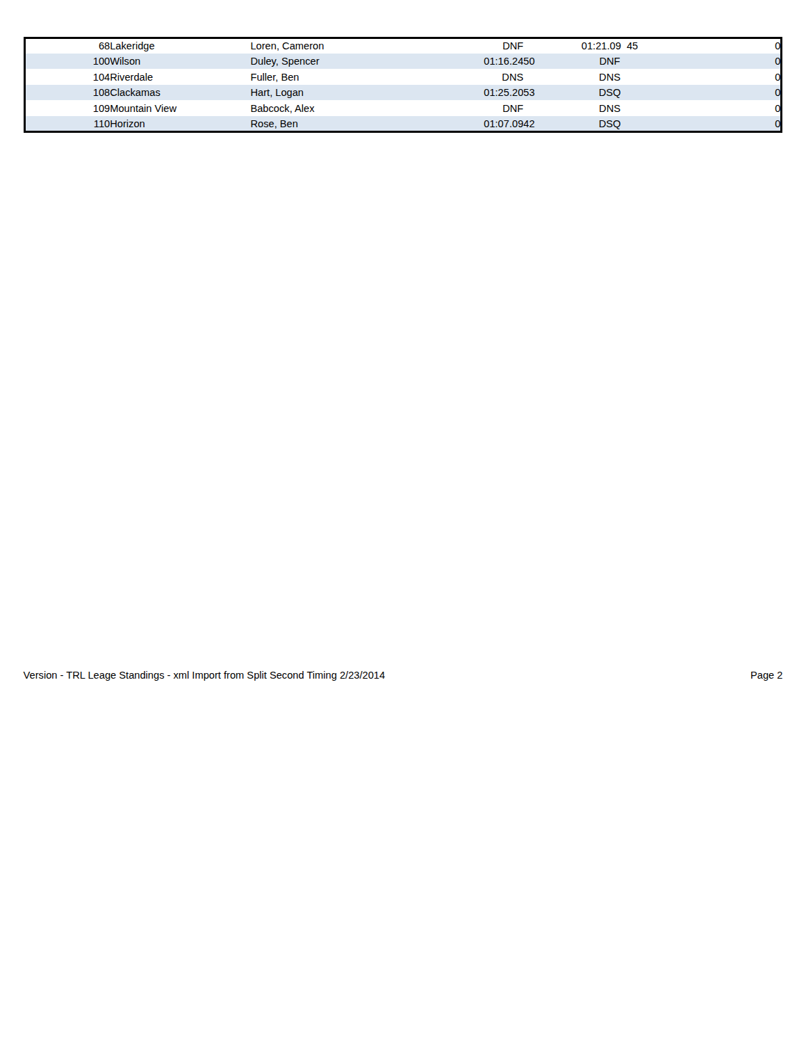| 68 | Lakeridge | Loren, Cameron | DNF | | 01:21.09 45 | | 0 |
| 100 | Wilson | Duley, Spencer | 01:16.24 | 50 | DNF | | 0 |
| 104 | Riverdale | Fuller, Ben | DNS | | DNS | | 0 |
| 108 | Clackamas | Hart, Logan | 01:25.20 | 53 | DSQ | | 0 |
| 109 | Mountain View | Babcock, Alex | DNF | | DNS | | 0 |
| 110 | Horizon | Rose, Ben | 01:07.09 | 42 | DSQ | | 0 |
Version - TRL Leage Standings - xml Import from Split Second Timing 2/23/2014 Page 2